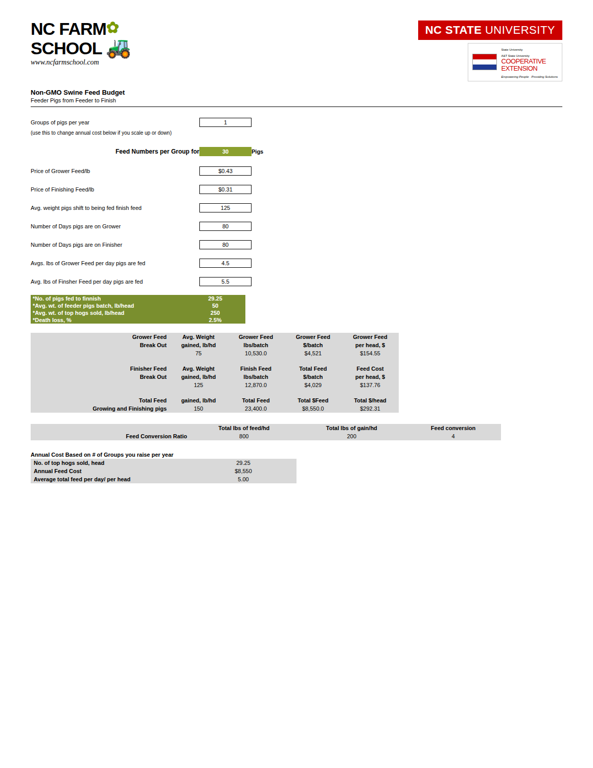NC FARM✿
SCHOOL 🚜
www.ncfarmschool.com
NC STATE UNIVERSITY
State University
A&T State University
COOPERATIVE
EXTENSION
Empowering People · Providing Solutions
Non-GMO Swine Feed Budget
Feeder Pigs from Feeder to Finish
| Groups of pigs per year | 1 |
| (use this to change annual cost below if you scale up or down) | |
| Feed Numbers per Group for | 30 | Pigs |
| Price of Grower Feed/lb | $0.43 |
| Price of Finishing Feed/lb | $0.31 |
| Avg. weight pigs shift to being fed finish feed | 125 |
| Number of Days pigs are on Grower | 80 |
| Number of Days pigs are on Finisher | 80 |
| Avgs. lbs of Grower Feed per day pigs are fed | 4.5 |
| Avg. lbs of Finsher Feed per day pigs are fed | 5.5 |
| *No. of pigs fed to finnish | 29.25 |
| *Avg. wt. of feeder pigs batch, lb/head | 50 |
| *Avg. wt. of top hogs sold, lb/head | 250 |
| *Death loss, % | 2.5% |
| Grower Feed | Avg. Weight | Grower Feed | Grower Feed | Grower Feed |
| Break Out | gained, lb/hd | lbs/batch | $/batch | per head, $ |
| | 75 | 10,530.0 | $4,521 | $154.55 |
| Finisher Feed | Avg. Weight | Finish Feed | Total Feed | Feed Cost |
| Break Out | gained, lb/hd | lbs/batch | $/batch | per head, $ |
| | 125 | 12,870.0 | $4,029 | $137.76 |
| Total Feed | gained, lb/hd | Total Feed | Total $Feed | Total $/head |
| Growing and Finishing pigs | 150 | 23,400.0 | $8,550.0 | $292.31 |
| | Total lbs of feed/hd | Total lbs of gain/hd | Feed conversion |
| Feed Conversion Ratio | 800 | 200 | 4 |
Annual Cost Based on # of Groups you raise per year
| No. of top hogs sold, head | 29.25 |
| Annual Feed Cost | $8,550 |
| Average total feed per day/ per head | 5.00 |